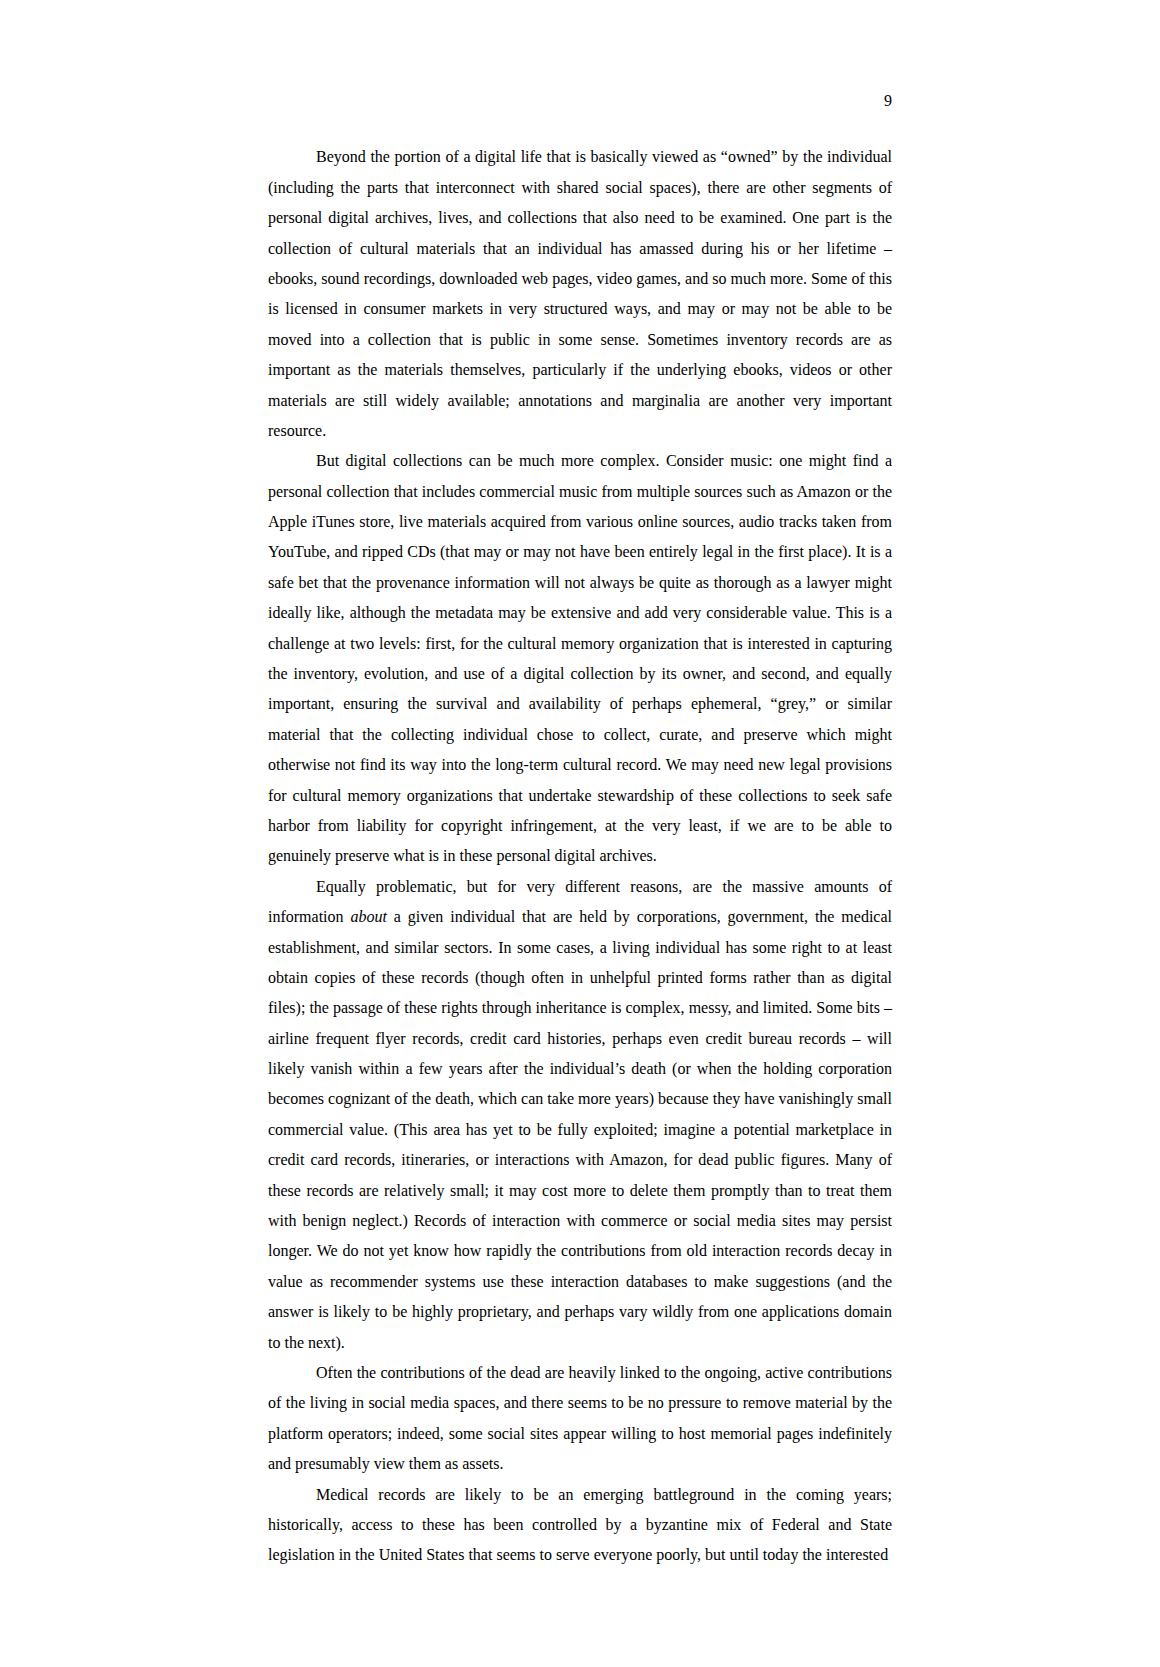9
Beyond the portion of a digital life that is basically viewed as “owned” by the individual (including the parts that interconnect with shared social spaces), there are other segments of personal digital archives, lives, and collections that also need to be examined. One part is the collection of cultural materials that an individual has amassed during his or her lifetime – ebooks, sound recordings, downloaded web pages, video games, and so much more. Some of this is licensed in consumer markets in very structured ways, and may or may not be able to be moved into a collection that is public in some sense. Sometimes inventory records are as important as the materials themselves, particularly if the underlying ebooks, videos or other materials are still widely available; annotations and marginalia are another very important resource.
But digital collections can be much more complex. Consider music: one might find a personal collection that includes commercial music from multiple sources such as Amazon or the Apple iTunes store, live materials acquired from various online sources, audio tracks taken from YouTube, and ripped CDs (that may or may not have been entirely legal in the first place). It is a safe bet that the provenance information will not always be quite as thorough as a lawyer might ideally like, although the metadata may be extensive and add very considerable value. This is a challenge at two levels: first, for the cultural memory organization that is interested in capturing the inventory, evolution, and use of a digital collection by its owner, and second, and equally important, ensuring the survival and availability of perhaps ephemeral, “grey,” or similar material that the collecting individual chose to collect, curate, and preserve which might otherwise not find its way into the long-term cultural record. We may need new legal provisions for cultural memory organizations that undertake stewardship of these collections to seek safe harbor from liability for copyright infringement, at the very least, if we are to be able to genuinely preserve what is in these personal digital archives.
Equally problematic, but for very different reasons, are the massive amounts of information about a given individual that are held by corporations, government, the medical establishment, and similar sectors. In some cases, a living individual has some right to at least obtain copies of these records (though often in unhelpful printed forms rather than as digital files); the passage of these rights through inheritance is complex, messy, and limited. Some bits – airline frequent flyer records, credit card histories, perhaps even credit bureau records – will likely vanish within a few years after the individual’s death (or when the holding corporation becomes cognizant of the death, which can take more years) because they have vanishingly small commercial value. (This area has yet to be fully exploited; imagine a potential marketplace in credit card records, itineraries, or interactions with Amazon, for dead public figures. Many of these records are relatively small; it may cost more to delete them promptly than to treat them with benign neglect.) Records of interaction with commerce or social media sites may persist longer. We do not yet know how rapidly the contributions from old interaction records decay in value as recommender systems use these interaction databases to make suggestions (and the answer is likely to be highly proprietary, and perhaps vary wildly from one applications domain to the next).
Often the contributions of the dead are heavily linked to the ongoing, active contributions of the living in social media spaces, and there seems to be no pressure to remove material by the platform operators; indeed, some social sites appear willing to host memorial pages indefinitely and presumably view them as assets.
Medical records are likely to be an emerging battleground in the coming years; historically, access to these has been controlled by a byzantine mix of Federal and State legislation in the United States that seems to serve everyone poorly, but until today the interested